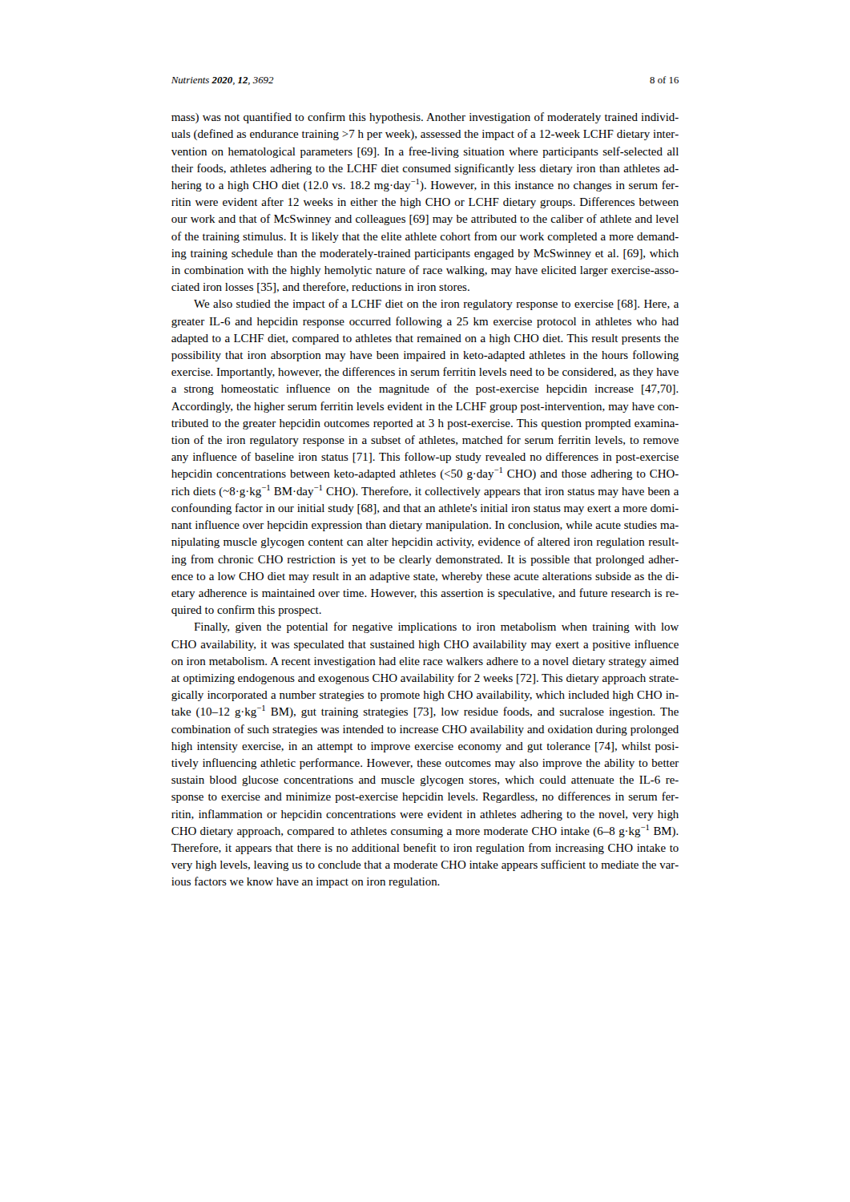Nutrients 2020, 12, 3692 8 of 16
mass) was not quantified to confirm this hypothesis. Another investigation of moderately trained individuals (defined as endurance training >7 h per week), assessed the impact of a 12-week LCHF dietary intervention on hematological parameters [69]. In a free-living situation where participants self-selected all their foods, athletes adhering to the LCHF diet consumed significantly less dietary iron than athletes adhering to a high CHO diet (12.0 vs. 18.2 mg·day−1). However, in this instance no changes in serum ferritin were evident after 12 weeks in either the high CHO or LCHF dietary groups. Differences between our work and that of McSwinney and colleagues [69] may be attributed to the caliber of athlete and level of the training stimulus. It is likely that the elite athlete cohort from our work completed a more demanding training schedule than the moderately-trained participants engaged by McSwinney et al. [69], which in combination with the highly hemolytic nature of race walking, may have elicited larger exercise-associated iron losses [35], and therefore, reductions in iron stores.
We also studied the impact of a LCHF diet on the iron regulatory response to exercise [68]. Here, a greater IL-6 and hepcidin response occurred following a 25 km exercise protocol in athletes who had adapted to a LCHF diet, compared to athletes that remained on a high CHO diet. This result presents the possibility that iron absorption may have been impaired in keto-adapted athletes in the hours following exercise. Importantly, however, the differences in serum ferritin levels need to be considered, as they have a strong homeostatic influence on the magnitude of the post-exercise hepcidin increase [47,70]. Accordingly, the higher serum ferritin levels evident in the LCHF group post-intervention, may have contributed to the greater hepcidin outcomes reported at 3 h post-exercise. This question prompted examination of the iron regulatory response in a subset of athletes, matched for serum ferritin levels, to remove any influence of baseline iron status [71]. This follow-up study revealed no differences in post-exercise hepcidin concentrations between keto-adapted athletes (<50 g·day−1 CHO) and those adhering to CHO-rich diets (~8·g·kg−1 BM·day−1 CHO). Therefore, it collectively appears that iron status may have been a confounding factor in our initial study [68], and that an athlete's initial iron status may exert a more dominant influence over hepcidin expression than dietary manipulation. In conclusion, while acute studies manipulating muscle glycogen content can alter hepcidin activity, evidence of altered iron regulation resulting from chronic CHO restriction is yet to be clearly demonstrated. It is possible that prolonged adherence to a low CHO diet may result in an adaptive state, whereby these acute alterations subside as the dietary adherence is maintained over time. However, this assertion is speculative, and future research is required to confirm this prospect.
Finally, given the potential for negative implications to iron metabolism when training with low CHO availability, it was speculated that sustained high CHO availability may exert a positive influence on iron metabolism. A recent investigation had elite race walkers adhere to a novel dietary strategy aimed at optimizing endogenous and exogenous CHO availability for 2 weeks [72]. This dietary approach strategically incorporated a number strategies to promote high CHO availability, which included high CHO intake (10–12 g·kg−1 BM), gut training strategies [73], low residue foods, and sucralose ingestion. The combination of such strategies was intended to increase CHO availability and oxidation during prolonged high intensity exercise, in an attempt to improve exercise economy and gut tolerance [74], whilst positively influencing athletic performance. However, these outcomes may also improve the ability to better sustain blood glucose concentrations and muscle glycogen stores, which could attenuate the IL-6 response to exercise and minimize post-exercise hepcidin levels. Regardless, no differences in serum ferritin, inflammation or hepcidin concentrations were evident in athletes adhering to the novel, very high CHO dietary approach, compared to athletes consuming a more moderate CHO intake (6–8 g·kg−1 BM). Therefore, it appears that there is no additional benefit to iron regulation from increasing CHO intake to very high levels, leaving us to conclude that a moderate CHO intake appears sufficient to mediate the various factors we know have an impact on iron regulation.